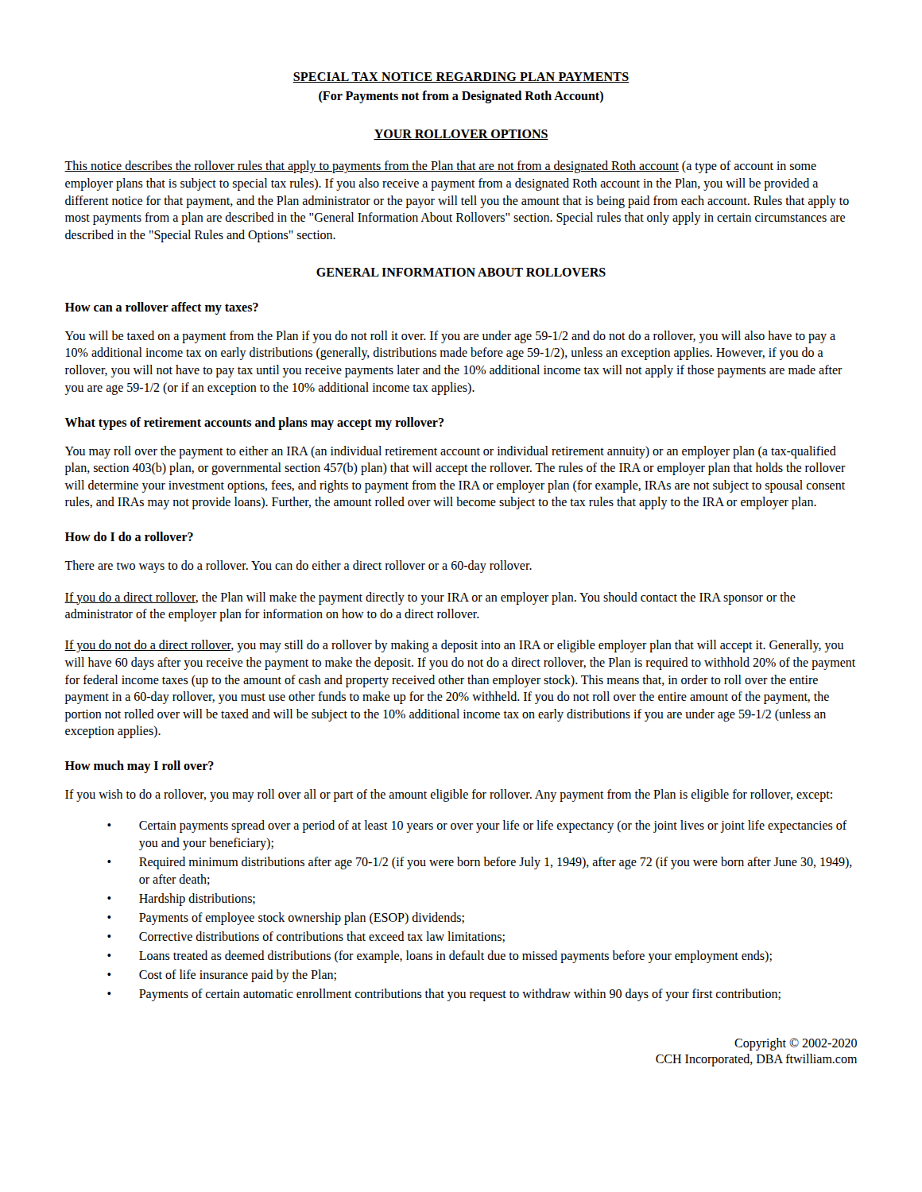SPECIAL TAX NOTICE REGARDING PLAN PAYMENTS
(For Payments not from a Designated Roth Account)
YOUR ROLLOVER OPTIONS
This notice describes the rollover rules that apply to payments from the Plan that are not from a designated Roth account (a type of account in some employer plans that is subject to special tax rules). If you also receive a payment from a designated Roth account in the Plan, you will be provided a different notice for that payment, and the Plan administrator or the payor will tell you the amount that is being paid from each account. Rules that apply to most payments from a plan are described in the "General Information About Rollovers" section. Special rules that only apply in certain circumstances are described in the "Special Rules and Options" section.
GENERAL INFORMATION ABOUT ROLLOVERS
How can a rollover affect my taxes?
You will be taxed on a payment from the Plan if you do not roll it over. If you are under age 59-1/2 and do not do a rollover, you will also have to pay a 10% additional income tax on early distributions (generally, distributions made before age 59-1/2), unless an exception applies. However, if you do a rollover, you will not have to pay tax until you receive payments later and the 10% additional income tax will not apply if those payments are made after you are age 59-1/2 (or if an exception to the 10% additional income tax applies).
What types of retirement accounts and plans may accept my rollover?
You may roll over the payment to either an IRA (an individual retirement account or individual retirement annuity) or an employer plan (a tax-qualified plan, section 403(b) plan, or governmental section 457(b) plan) that will accept the rollover. The rules of the IRA or employer plan that holds the rollover will determine your investment options, fees, and rights to payment from the IRA or employer plan (for example, IRAs are not subject to spousal consent rules, and IRAs may not provide loans). Further, the amount rolled over will become subject to the tax rules that apply to the IRA or employer plan.
How do I do a rollover?
There are two ways to do a rollover. You can do either a direct rollover or a 60-day rollover.
If you do a direct rollover, the Plan will make the payment directly to your IRA or an employer plan. You should contact the IRA sponsor or the administrator of the employer plan for information on how to do a direct rollover.
If you do not do a direct rollover, you may still do a rollover by making a deposit into an IRA or eligible employer plan that will accept it. Generally, you will have 60 days after you receive the payment to make the deposit. If you do not do a direct rollover, the Plan is required to withhold 20% of the payment for federal income taxes (up to the amount of cash and property received other than employer stock). This means that, in order to roll over the entire payment in a 60-day rollover, you must use other funds to make up for the 20% withheld. If you do not roll over the entire amount of the payment, the portion not rolled over will be taxed and will be subject to the 10% additional income tax on early distributions if you are under age 59-1/2 (unless an exception applies).
How much may I roll over?
If you wish to do a rollover, you may roll over all or part of the amount eligible for rollover. Any payment from the Plan is eligible for rollover, except:
Certain payments spread over a period of at least 10 years or over your life or life expectancy (or the joint lives or joint life expectancies of you and your beneficiary);
Required minimum distributions after age 70-1/2 (if you were born before July 1, 1949), after age 72 (if you were born after June 30, 1949), or after death;
Hardship distributions;
Payments of employee stock ownership plan (ESOP) dividends;
Corrective distributions of contributions that exceed tax law limitations;
Loans treated as deemed distributions (for example, loans in default due to missed payments before your employment ends);
Cost of life insurance paid by the Plan;
Payments of certain automatic enrollment contributions that you request to withdraw within 90 days of your first contribution;
Copyright © 2002-2020
CCH Incorporated, DBA ftwilliam.com